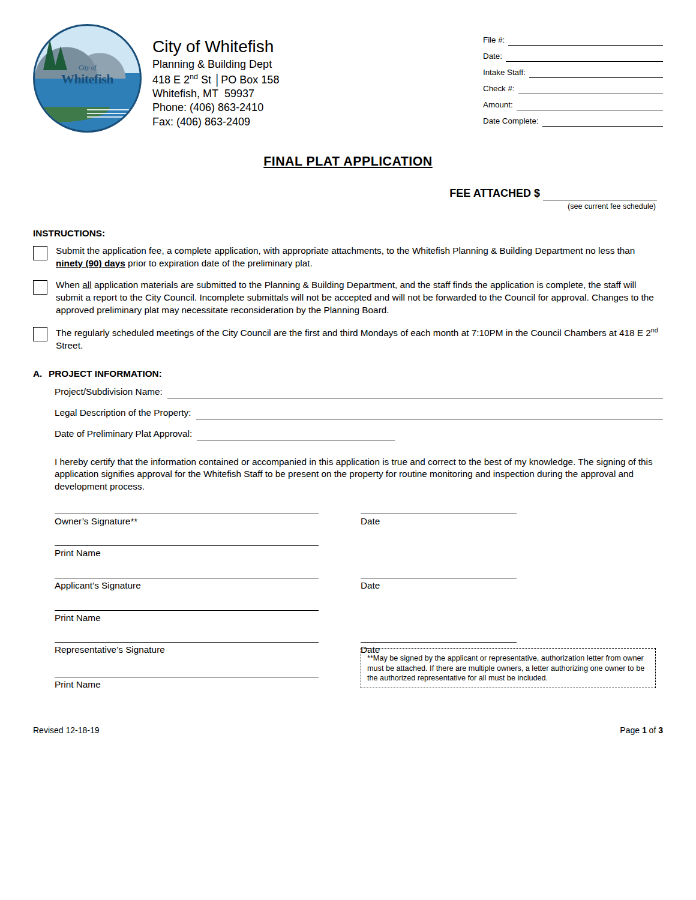City of
Whitefish
City of Whitefish
Planning & Building Dept
418 E 2nd St │PO Box 158
Whitefish, MT 59937
Phone: (406) 863-2410
Fax: (406) 863-2409
File #:
Date:
Intake Staff:
Check #:
Amount:
Date Complete:
FINAL PLAT APPLICATION
FEE ATTACHED $
(see current fee schedule)
INSTRUCTIONS:
Submit the application fee, a complete application, with appropriate attachments, to the Whitefish Planning & Building Department no less than ninety (90) days prior to expiration date of the preliminary plat.
When all application materials are submitted to the Planning & Building Department, and the staff finds the application is complete, the staff will submit a report to the City Council. Incomplete submittals will not be accepted and will not be forwarded to the Council for approval. Changes to the approved preliminary plat may necessitate reconsideration by the Planning Board.
The regularly scheduled meetings of the City Council are the first and third Mondays of each month at 7:10PM in the Council Chambers at 418 E 2nd Street.
A. PROJECT INFORMATION:
Project/Subdivision Name:
Legal Description of the Property:
Date of Preliminary Plat Approval:
I hereby certify that the information contained or accompanied in this application is true and correct to the best of my knowledge. The signing of this application signifies approval for the Whitefish Staff to be present on the property for routine monitoring and inspection during the approval and development process.
Owner’s Signature**
Date
Print Name
Applicant’s Signature
Date
Print Name
Representative’s Signature
Date
Print Name
**May be signed by the applicant or representative, authorization letter from owner must be attached. If there are multiple owners, a letter authorizing one owner to be the authorized representative for all must be included.
Revised 12-18-19
Page 1 of 3